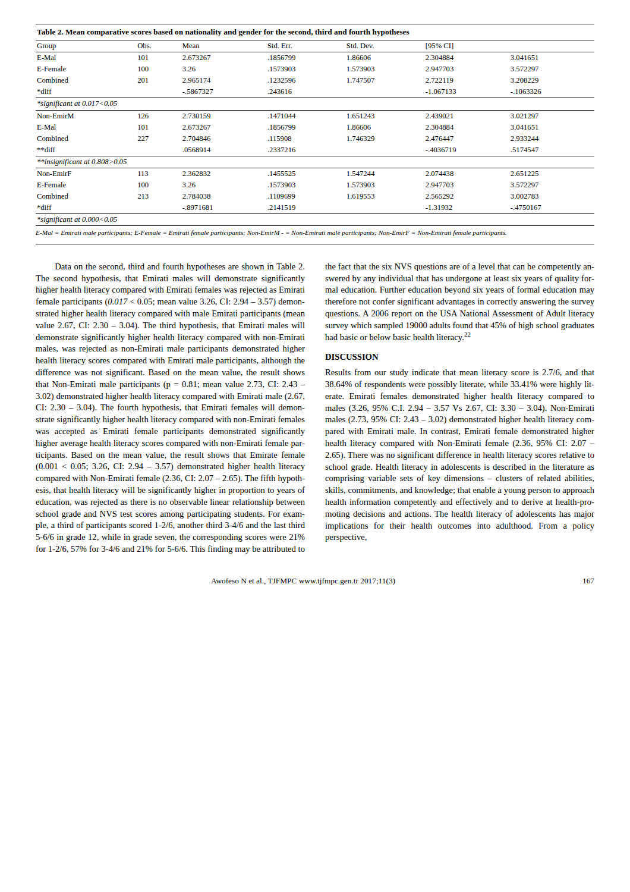Table 2. Mean comparative scores based on nationality and gender for the second, third and fourth hypotheses
| Group | Obs. | Mean | Std. Err. | Std. Dev. | [95% CI] | |
| --- | --- | --- | --- | --- | --- | --- |
| E-Mal | 101 | 2.673267 | .1856799 | 1.86606 | 2.304884 | 3.041651 |
| E-Female | 100 | 3.26 | .1573903 | 1.573903 | 2.947703 | 3.572297 |
| Combined | 201 | 2.965174 | .1232596 | 1.747507 | 2.722119 | 3.208229 |
| *diff | | -.5867327 | .243616 | | -1.067133 | -.1063326 |
| *significant at 0.017<0.05 |
| Non-EmirM | 126 | 2.730159 | .1471044 | 1.651243 | 2.439021 | 3.021297 |
| E-Mal | 101 | 2.673267 | .1856799 | 1.86606 | 2.304884 | 3.041651 |
| Combined | 227 | 2.704846 | .115908 | 1.746329 | 2.476447 | 2.933244 |
| **diff | | .0568914 | .2337216 | | -.4036719 | .5174547 |
| **insignificant at 0.808>0.05 |
| Non-EmirF | 113 | 2.362832 | .1455525 | 1.547244 | 2.074438 | 2.651225 |
| E-Female | 100 | 3.26 | .1573903 | 1.573903 | 2.947703 | 3.572297 |
| Combined | 213 | 2.784038 | .1109699 | 1.619553 | 2.565292 | 3.002783 |
| *diff | | -.8971681 | .2141519 | | -1.31932 | -.4750167 |
| *significant at 0.000<0.05 |
E-Mal = Emirati male participants; E-Female = Emirati female participants; Non-EmirM - = Non-Emirati male participants; Non-EmirF = Non-Emirati female participants.
Data on the second, third and fourth hypotheses are shown in Table 2. The second hypothesis, that Emirati males will demonstrate significantly higher health literacy compared with Emirati females was rejected as Emirati female participants (0.017 < 0.05; mean value 3.26, CI: 2.94 – 3.57) demonstrated higher health literacy compared with male Emirati participants (mean value 2.67, CI: 2.30 – 3.04). The third hypothesis, that Emirati males will demonstrate significantly higher health literacy compared with non-Emirati males, was rejected as non-Emirati male participants demonstrated higher health literacy scores compared with Emirati male participants, although the difference was not significant. Based on the mean value, the result shows that Non-Emirati male participants (p = 0.81; mean value 2.73, CI: 2.43 – 3.02) demonstrated higher health literacy compared with Emirati male (2.67, CI: 2.30 – 3.04). The fourth hypothesis, that Emirati females will demonstrate significantly higher health literacy compared with non-Emirati females was accepted as Emirati female participants demonstrated significantly higher average health literacy scores compared with non-Emirati female participants. Based on the mean value, the result shows that Emirate female (0.001 < 0.05; 3.26, CI: 2.94 – 3.57) demonstrated higher health literacy compared with Non-Emirati female (2.36, CI: 2.07 – 2.65). The fifth hypothesis, that health literacy will be significantly higher in proportion to years of education, was rejected as there is no observable linear relationship between school grade and NVS test scores among participating students. For example, a third of participants scored 1-2/6, another third 3-4/6 and the last third 5-6/6 in grade 12, while in grade seven, the corresponding scores were 21% for 1-2/6, 57% for 3-4/6 and 21% for 5-6/6. This finding may be attributed to the fact that the six NVS questions are of a level that can be competently answered by any individual that has undergone at least six years of quality formal education. Further education beyond six years of formal education may therefore not confer significant advantages in correctly answering the survey questions. A 2006 report on the USA National Assessment of Adult literacy survey which sampled 19000 adults found that 45% of high school graduates had basic or below basic health literacy.22
DISCUSSION
Results from our study indicate that mean literacy score is 2.7/6, and that 38.64% of respondents were possibly literate, while 33.41% were highly literate. Emirati females demonstrated higher health literacy compared to males (3.26, 95% C.I. 2.94 – 3.57 Vs 2.67, CI: 3.30 – 3.04). Non-Emirati males (2.73, 95% CI: 2.43 – 3.02) demonstrated higher health literacy compared with Emirati male. In contrast, Emirati female demonstrated higher health literacy compared with Non-Emirati female (2.36, 95% CI: 2.07 – 2.65). There was no significant difference in health literacy scores relative to school grade. Health literacy in adolescents is described in the literature as comprising variable sets of key dimensions – clusters of related abilities, skills, commitments, and knowledge; that enable a young person to approach health information competently and effectively and to derive at health-promoting decisions and actions. The health literacy of adolescents has major implications for their health outcomes into adulthood. From a policy perspective,
Awofeso N et al., TJFMPC www.tjfmpc.gen.tr 2017;11(3)
167